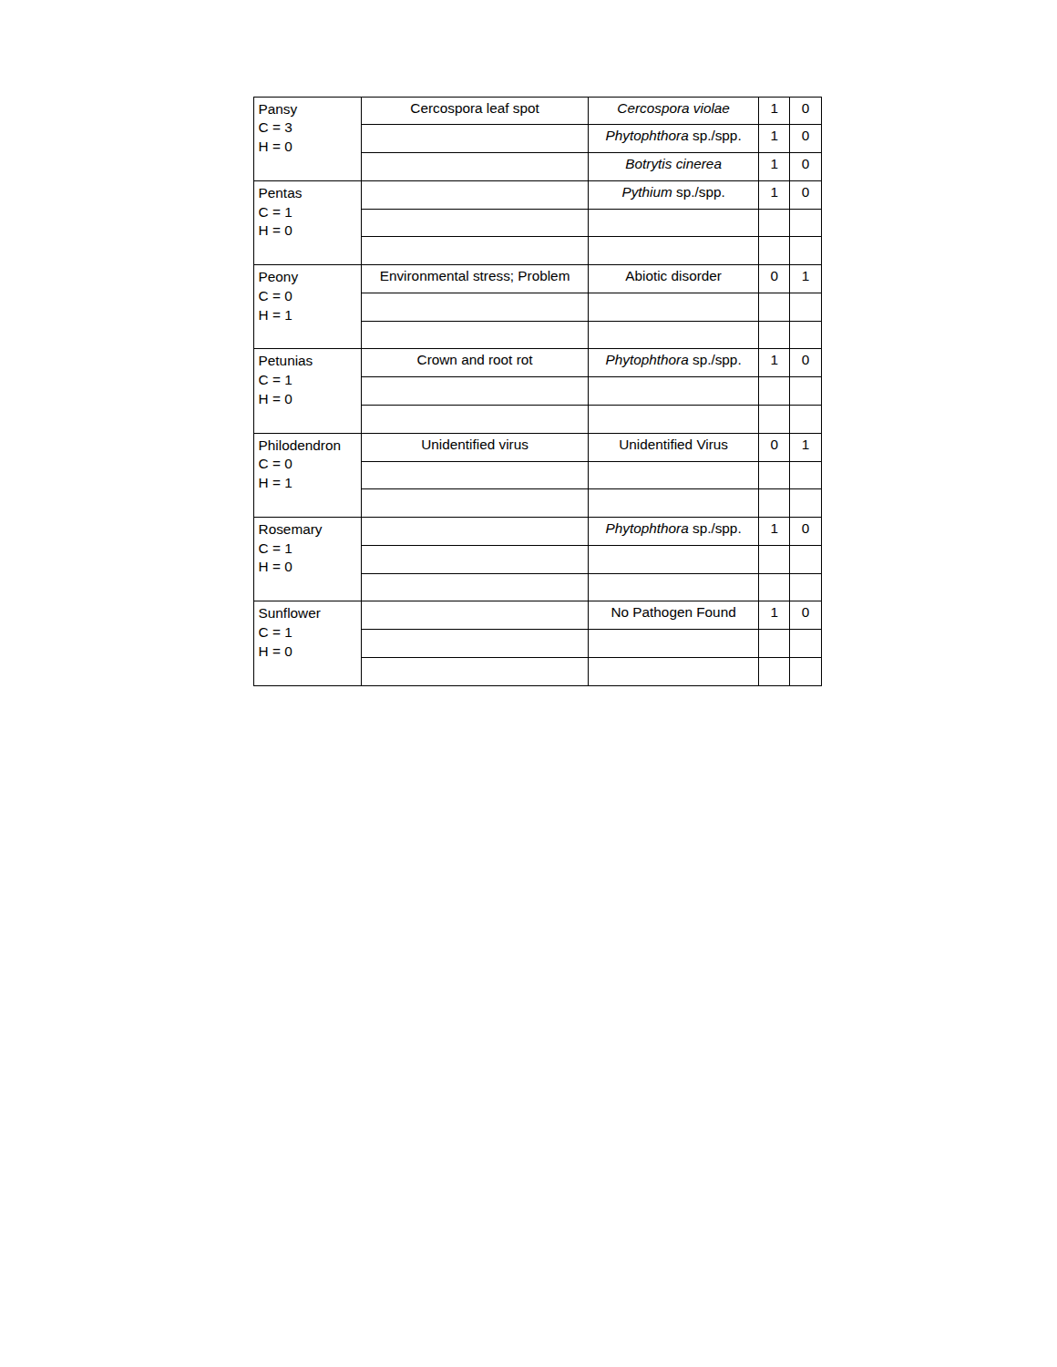| Pansy C = 3 H = 0 | Cercospora leaf spot | Cercospora violae | 1 | 0 |
| | Phytophthora sp./spp. | 1 | 0 |
| | Botrytis cinerea | 1 | 0 |
| Pentas C = 1 H = 0 | | Pythium sp./spp. | 1 | 0 |
| Peony C = 0 H = 1 | Environmental stress; Problem | Abiotic disorder | 0 | 1 |
| Petunias C = 1 H = 0 | Crown and root rot | Phytophthora sp./spp. | 1 | 0 |
| Philodendron C = 0 H = 1 | Unidentified virus | Unidentified Virus | 0 | 1 |
| Rosemary C = 1 H = 0 | | Phytophthora sp./spp. | 1 | 0 |
| Sunflower C = 1 H = 0 | | No Pathogen Found | 1 | 0 |